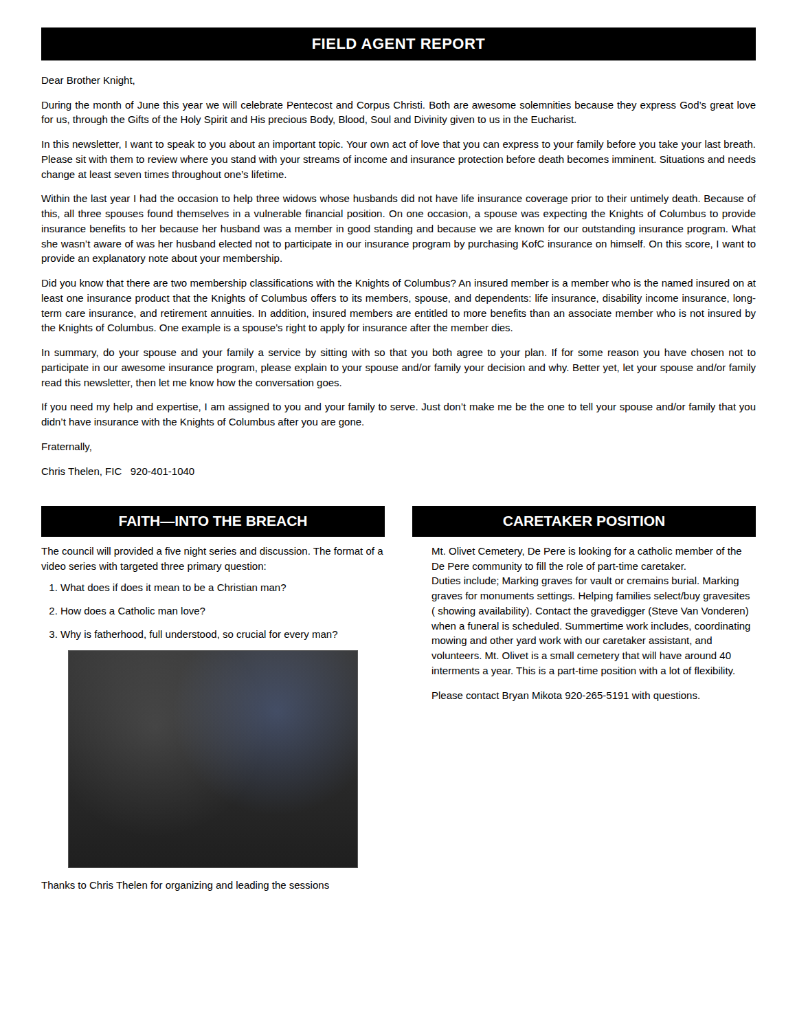FIELD AGENT REPORT
Dear Brother Knight,
During the month of June this year we will celebrate Pentecost and Corpus Christi. Both are awesome solemnities because they express God’s great love for us, through the Gifts of the Holy Spirit and His precious Body, Blood, Soul and Divinity given to us in the Eucharist.
In this newsletter, I want to speak to you about an important topic. Your own act of love that you can express to your family before you take your last breath. Please sit with them to review where you stand with your streams of income and insurance protection before death becomes imminent. Situations and needs change at least seven times throughout one’s lifetime.
Within the last year I had the occasion to help three widows whose husbands did not have life insurance coverage prior to their untimely death. Because of this, all three spouses found themselves in a vulnerable financial position. On one occasion, a spouse was expecting the Knights of Columbus to provide insurance benefits to her because her husband was a member in good standing and because we are known for our outstanding insurance program. What she wasn’t aware of was her husband elected not to participate in our insurance program by purchasing KofC insurance on himself. On this score, I want to provide an explanatory note about your membership.
Did you know that there are two membership classifications with the Knights of Columbus? An insured member is a member who is the named insured on at least one insurance product that the Knights of Columbus offers to its members, spouse, and dependents: life insurance, disability income insurance, long-term care insurance, and retirement annuities. In addition, insured members are entitled to more benefits than an associate member who is not insured by the Knights of Columbus. One example is a spouse’s right to apply for insurance after the member dies.
In summary, do your spouse and your family a service by sitting with so that you both agree to your plan. If for some reason you have chosen not to participate in our awesome insurance program, please explain to your spouse and/or family your decision and why. Better yet, let your spouse and/or family read this newsletter, then let me know how the conversation goes.
If you need my help and expertise, I am assigned to you and your family to serve. Just don’t make me be the one to tell your spouse and/or family that you didn’t have insurance with the Knights of Columbus after you are gone.
Fraternally,
Chris Thelen, FIC 920-401-1040
FAITH—INTO THE BREACH
The council will provided a five night series and discussion. The format of a video series with targeted three primary question:
What does if does it mean to be a Christian man?
How does a Catholic man love?
Why is fatherhood, full understood, so crucial for every man?
Thanks to Chris Thelen for organizing and leading the sessions
CARETAKER POSITION
Mt. Olivet Cemetery, De Pere is looking for a catholic member of the De Pere community to fill the role of part-time caretaker.
Duties include; Marking graves for vault or cremains burial. Marking graves for monuments settings. Helping families select/buy gravesites ( showing availability). Contact the gravedigger (Steve Van Vonderen) when a funeral is scheduled. Summertime work includes, coordinating mowing and other yard work with our caretaker assistant, and volunteers. Mt. Olivet is a small cemetery that will have around 40 interments a year. This is a part-time position with a lot of flexibility.
Please contact Bryan Mikota 920-265-5191 with questions.